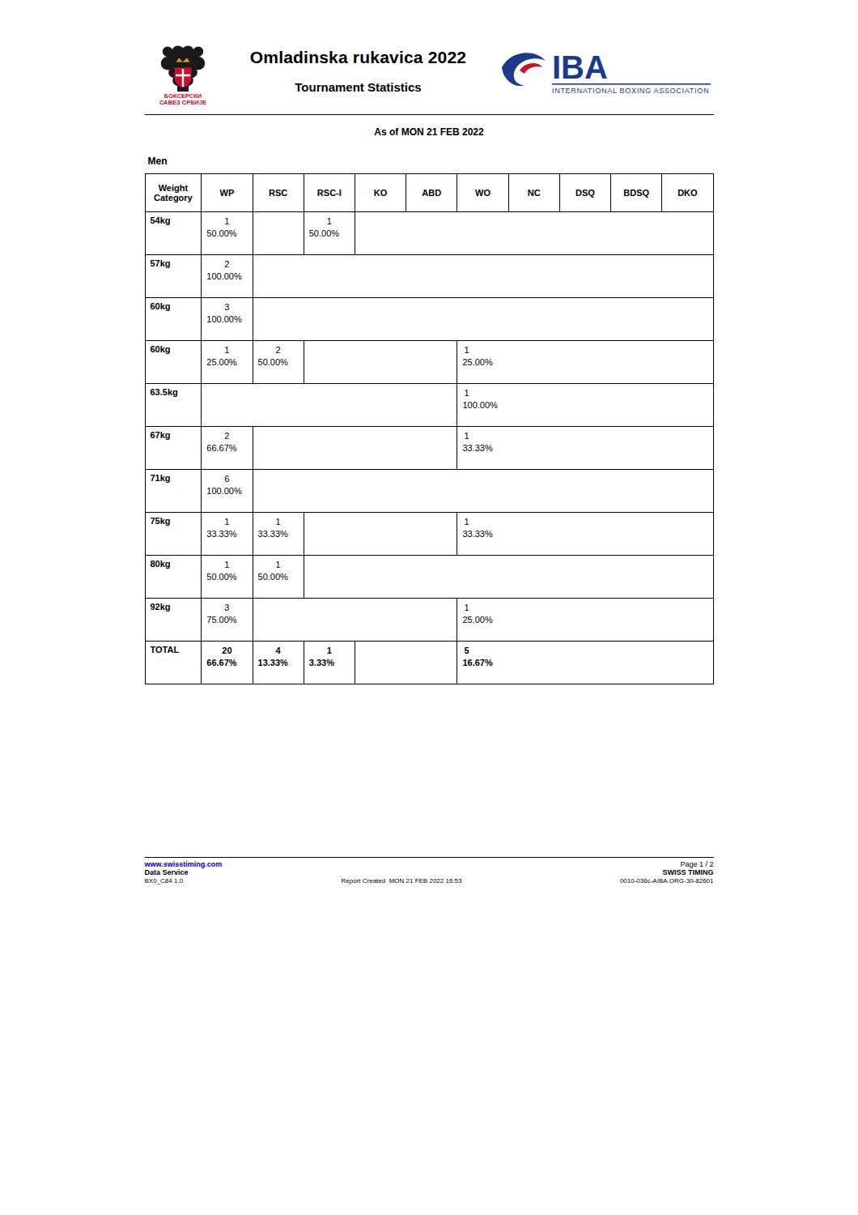БОКСЕРСКИ САВЕЗ СРБИЈЕ
Omladinska rukavica 2022
Tournament Statistics
IBA INTERNATIONAL BOXING ASSOCIATION
As of MON 21 FEB 2022
Men
| Weight Category | WP | RSC | RSC-I | KO | ABD | WO | NC | DSQ | BDSQ | DKO |
| --- | --- | --- | --- | --- | --- | --- | --- | --- | --- | --- |
| 54kg | 1 50.00% | | 1 50.00% | |
| 57kg | 2 100.00% | |
| 60kg | 3 100.00% | |
| 60kg | 1 25.00% | 2 50.00% | | 1 25.00% |
| 63.5kg | | 1 100.00% |
| 67kg | 2 66.67% | | 1 33.33% |
| 71kg | 6 100.00% | |
| 75kg | 1 33.33% | 1 33.33% | | 1 33.33% |
| 80kg | 1 50.00% | 1 50.00% | |
| 92kg | 3 75.00% | | 1 25.00% |
| TOTAL | 20 66.67% | 4 13.33% | 1 3.33% | | 5 16.67% |
www.swisstiming.com
Data Service
Page 1 / 2
SWISS TIMING
BX0_C84 1.0
Report Created MON 21 FEB 2022 16:53
0010-036c-AIBA.ORG-30-82601